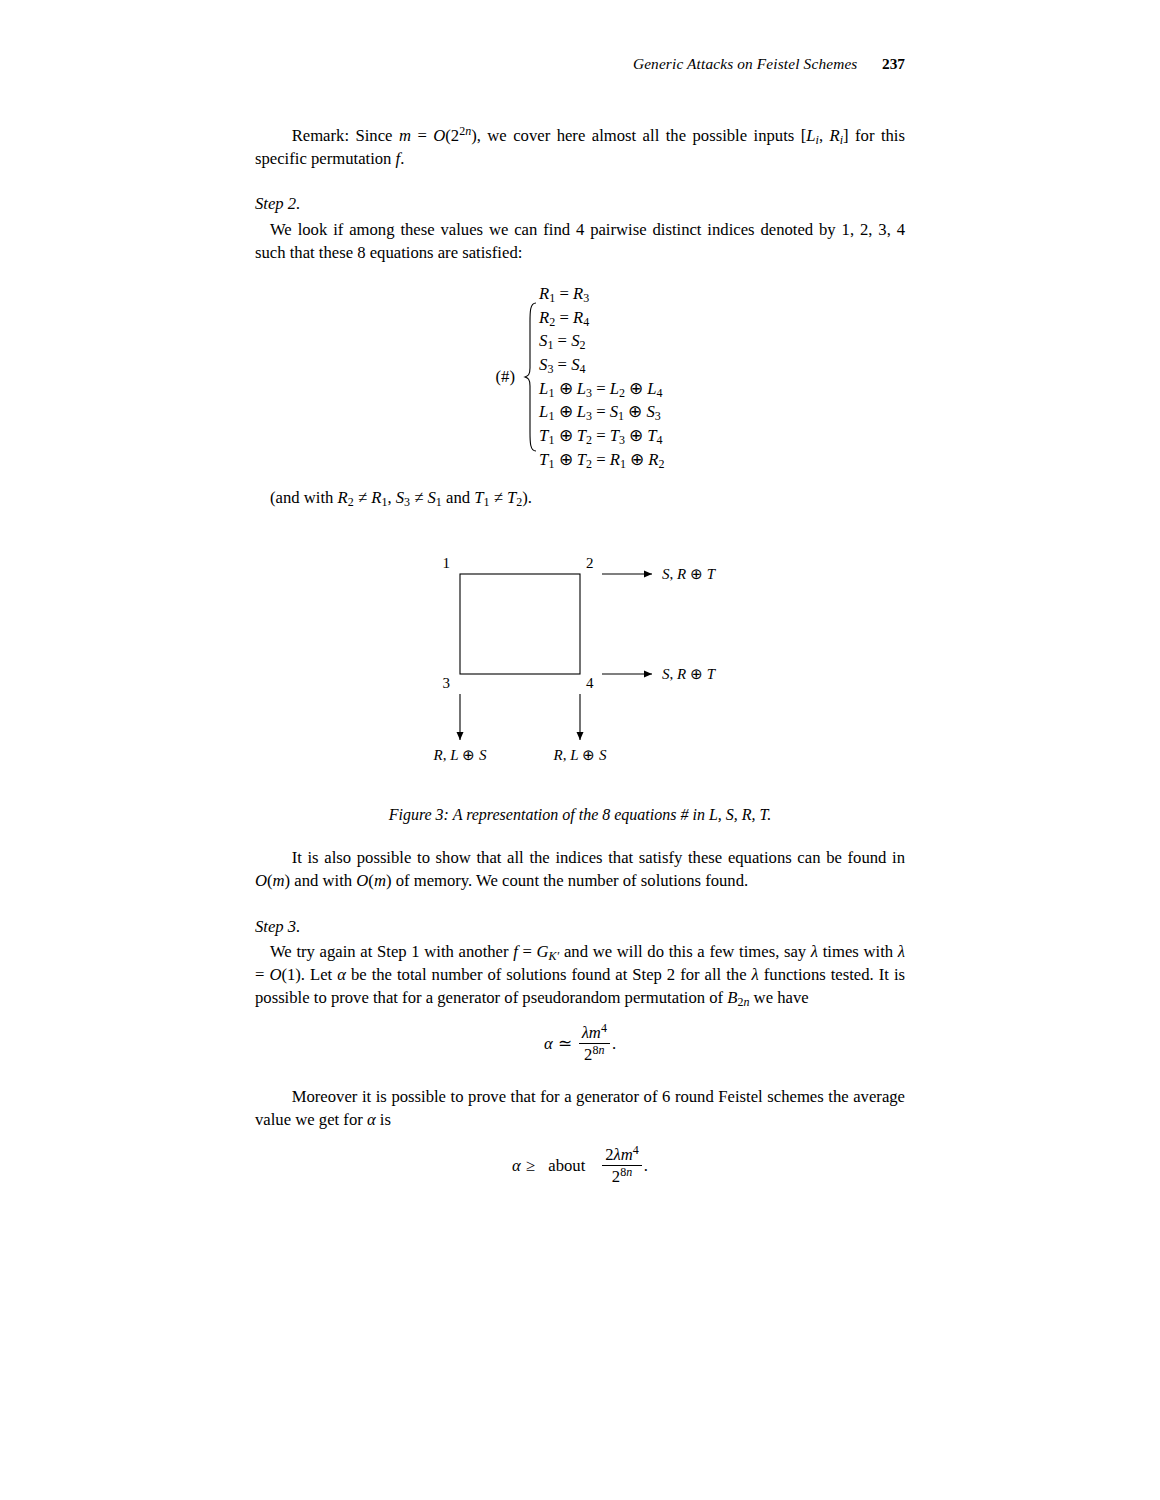Generic Attacks on Feistel Schemes237
Remark: Since m = O(22n), we cover here almost all the possible inputs [Li, Ri] for this specific permutation f.
Step 2.
We look if among these values we can find 4 pairwise distinct indices denoted by 1, 2, 3, 4 such that these 8 equations are satisfied:
(#)
R1 = R3
R2 = R4
S1 = S2
S3 = S4
L1 L3 = L2 L4
L1 L3 = S1 S3
T1 T2 = T3 T4
T1 T2 = R1 R2
(and with R2 ≠ R1, S3 ≠ S1 and T1 ≠ T2).
1 2 3 4 S, R ⊕ T S, R ⊕ T R, L ⊕ S R, L ⊕ S
Figure 3: A representation of the 8 equations # in L, S, R, T.
It is also possible to show that all the indices that satisfy these equations can be found in O(m) and with O(m) of memory. We count the number of solutions found.
Step 3.
We try again at Step 1 with another f = GK′ and we will do this a few times, say λ times with λ = O(1). Let α be the total number of solutions found at Step 2 for all the λ functions tested. It is possible to prove that for a generator of pseudorandom permutation of B2n we have
α≃λm428n.
Moreover it is possible to prove that for a generator of 6 round Feistel schemes the average value we get for α is
α≥about 2λm428n.